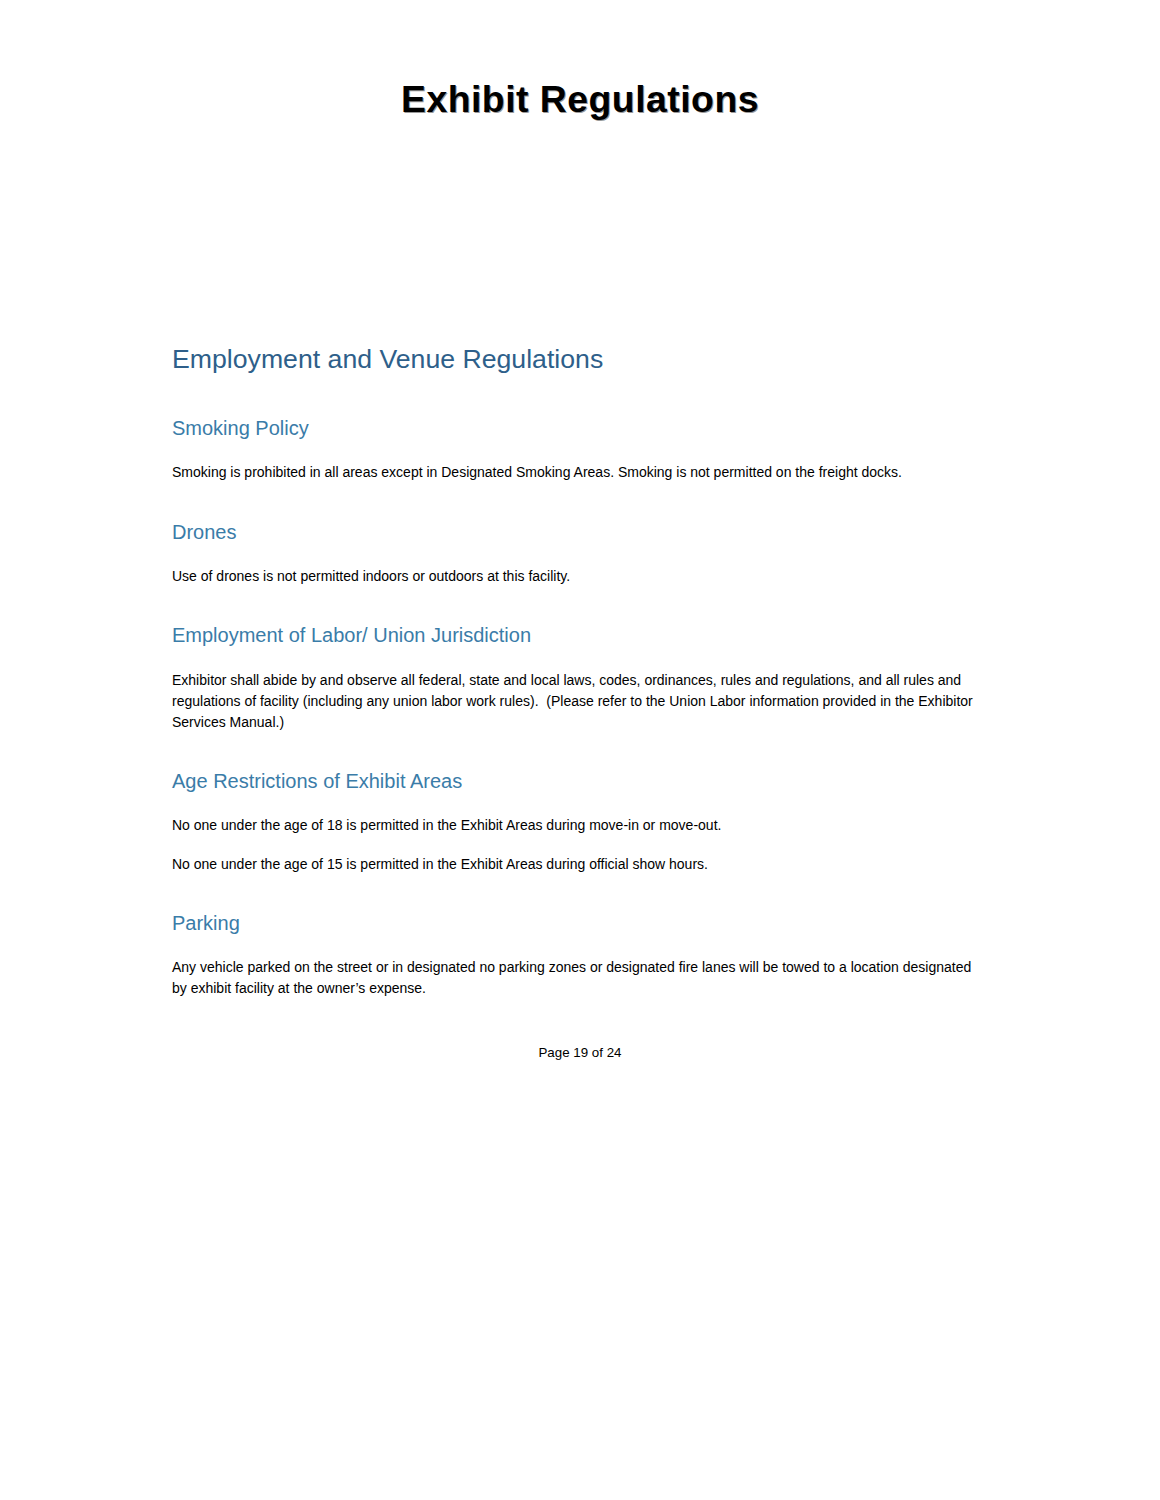Exhibit Regulations
Employment and Venue Regulations
Smoking Policy
Smoking is prohibited in all areas except in Designated Smoking Areas. Smoking is not permitted on the freight docks.
Drones
Use of drones is not permitted indoors or outdoors at this facility.
Employment of Labor/ Union Jurisdiction
Exhibitor shall abide by and observe all federal, state and local laws, codes, ordinances, rules and regulations, and all rules and regulations of facility (including any union labor work rules). (Please refer to the Union Labor information provided in the Exhibitor Services Manual.)
Age Restrictions of Exhibit Areas
No one under the age of 18 is permitted in the Exhibit Areas during move-in or move-out.
No one under the age of 15 is permitted in the Exhibit Areas during official show hours.
Parking
Any vehicle parked on the street or in designated no parking zones or designated fire lanes will be towed to a location designated by exhibit facility at the owner’s expense.
Page 19 of 24